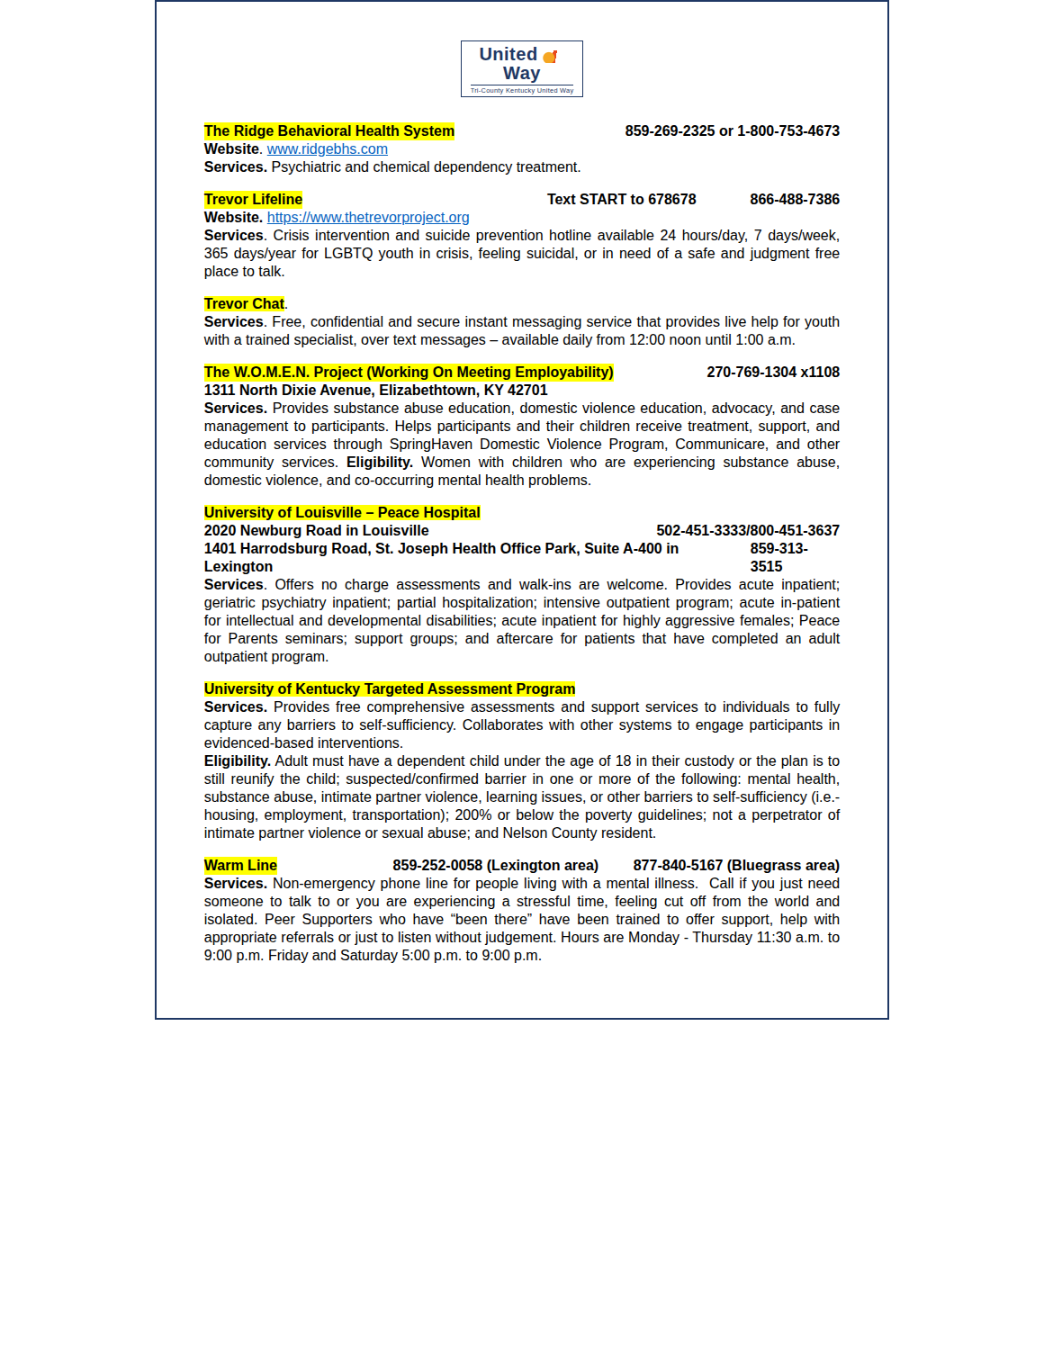United
Way
Tri-County Kentucky United Way
The Ridge Behavioral Health System 859-269-2325 or 1-800-753-4673
Website. www.ridgebhs.com
Services. Psychiatric and chemical dependency treatment.
Trevor Lifeline Text START to 678678 866-488-7386
Website. https://www.thetrevorproject.org
Services. Crisis intervention and suicide prevention hotline available 24 hours/day, 7 days/week, 365 days/year for LGBTQ youth in crisis, feeling suicidal, or in need of a safe and judgment free place to talk.
Trevor Chat.
Services. Free, confidential and secure instant messaging service that provides live help for youth with a trained specialist, over text messages – available daily from 12:00 noon until 1:00 a.m.
The W.O.M.E.N. Project (Working On Meeting Employability) 270-769-1304 x1108
1311 North Dixie Avenue, Elizabethtown, KY 42701
Services. Provides substance abuse education, domestic violence education, advocacy, and case management to participants. Helps participants and their children receive treatment, support, and education services through SpringHaven Domestic Violence Program, Communicare, and other community services. Eligibility. Women with children who are experiencing substance abuse, domestic violence, and co-occurring mental health problems.
University of Louisville – Peace Hospital
2020 Newburg Road in Louisville 502-451-3333/800-451-3637
1401 Harrodsburg Road, St. Joseph Health Office Park, Suite A-400 in Lexington 859-313-3515
Services. Offers no charge assessments and walk-ins are welcome. Provides acute inpatient; geriatric psychiatry inpatient; partial hospitalization; intensive outpatient program; acute in-patient for intellectual and developmental disabilities; acute inpatient for highly aggressive females; Peace for Parents seminars; support groups; and aftercare for patients that have completed an adult outpatient program.
University of Kentucky Targeted Assessment Program
Services. Provides free comprehensive assessments and support services to individuals to fully capture any barriers to self-sufficiency. Collaborates with other systems to engage participants in evidenced-based interventions.
Eligibility. Adult must have a dependent child under the age of 18 in their custody or the plan is to still reunify the child; suspected/confirmed barrier in one or more of the following: mental health, substance abuse, intimate partner violence, learning issues, or other barriers to self-sufficiency (i.e.- housing, employment, transportation); 200% or below the poverty guidelines; not a perpetrator of intimate partner violence or sexual abuse; and Nelson County resident.
Warm Line 859-252-0058 (Lexington area) 877-840-5167 (Bluegrass area)
Services. Non-emergency phone line for people living with a mental illness. Call if you just need someone to talk to or you are experiencing a stressful time, feeling cut off from the world and isolated. Peer Supporters who have “been there” have been trained to offer support, help with appropriate referrals or just to listen without judgement. Hours are Monday - Thursday 11:30 a.m. to 9:00 p.m. Friday and Saturday 5:00 p.m. to 9:00 p.m.